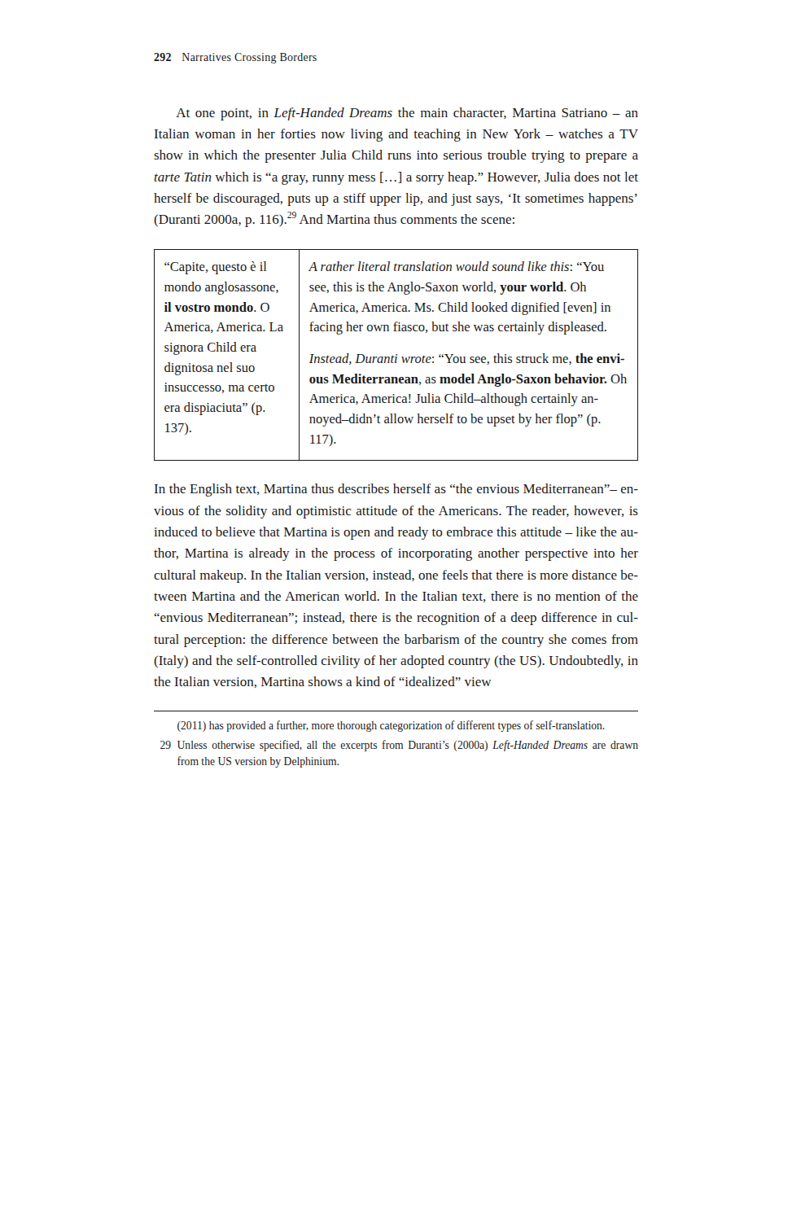292 Narratives Crossing Borders
At one point, in Left-Handed Dreams the main character, Martina Satriano – an Italian woman in her forties now living and teaching in New York – watches a TV show in which the presenter Julia Child runs into serious trouble trying to prepare a tarte Tatin which is “a gray, runny mess […] a sorry heap.” However, Julia does not let herself be discouraged, puts up a stiff upper lip, and just says, ‘It sometimes happens’ (Duranti 2000a, p. 116).29 And Martina thus comments the scene:
| “Capite, questo è il mondo anglosassone, il vostro mondo . O America, America. La signora Child era dignitosa nel suo insuccesso, ma certo era dispiaciuta” (p. 137). | A rather literal translation would sound like this : “You see, this is the Anglo-Saxon world, your world . Oh America, America. Ms. Child looked dignified [even] in facing her own fiasco, but she was certainly displeased. Instead, Duranti wrote : “You see, this struck me, the envious Mediterranean , as model Anglo-Saxon behavior. Oh America, America! Julia Child–although certainly annoyed–didn’t allow herself to be upset by her flop” (p. 117). |
In the English text, Martina thus describes herself as “the envious Mediterranean”– envious of the solidity and optimistic attitude of the Americans. The reader, however, is induced to believe that Martina is open and ready to embrace this attitude – like the author, Martina is already in the process of incorporating another perspective into her cultural makeup. In the Italian version, instead, one feels that there is more distance between Martina and the American world. In the Italian text, there is no mention of the “envious Mediterranean”; instead, there is the recognition of a deep difference in cultural perception: the difference between the barbarism of the country she comes from (Italy) and the self-controlled civility of her adopted country (the US). Undoubtedly, in the Italian version, Martina shows a kind of “idealized” view
(2011) has provided a further, more thorough categorization of different types of self-translation.
29
Unless otherwise specified, all the excerpts from Duranti’s (2000a) Left-Handed Dreams are drawn from the US version by Delphinium.